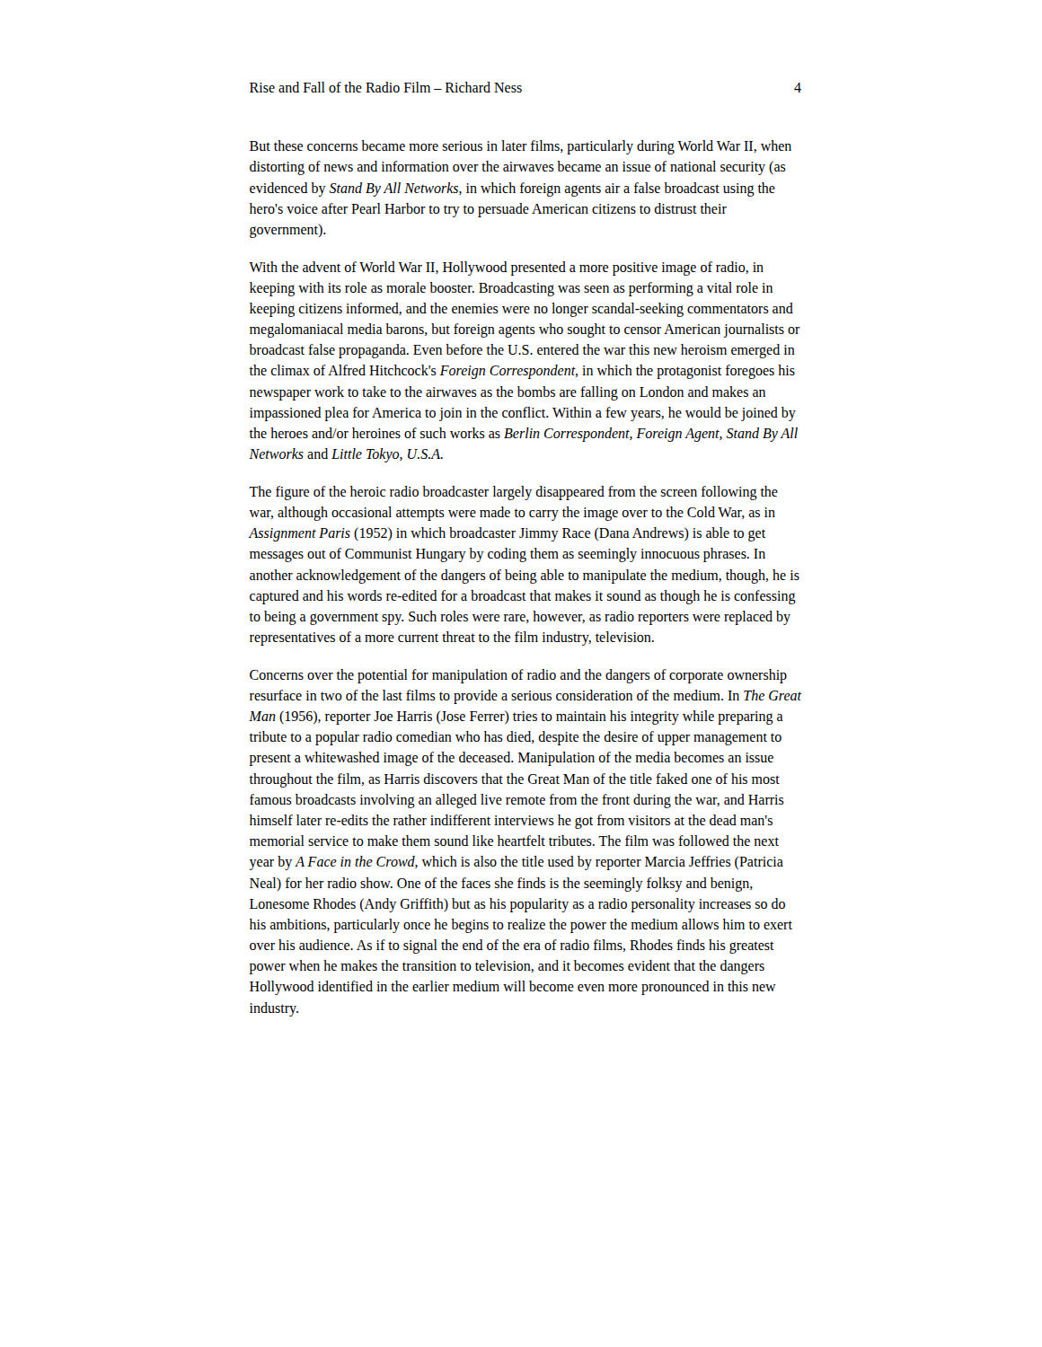Rise and Fall of the Radio Film – Richard Ness 4
But these concerns became more serious in later films, particularly during World War II, when distorting of news and information over the airwaves became an issue of national security (as evidenced by Stand By All Networks, in which foreign agents air a false broadcast using the hero's voice after Pearl Harbor to try to persuade American citizens to distrust their government).
With the advent of World War II, Hollywood presented a more positive image of radio, in keeping with its role as morale booster. Broadcasting was seen as performing a vital role in keeping citizens informed, and the enemies were no longer scandal-seeking commentators and megalomaniacal media barons, but foreign agents who sought to censor American journalists or broadcast false propaganda. Even before the U.S. entered the war this new heroism emerged in the climax of Alfred Hitchcock's Foreign Correspondent, in which the protagonist foregoes his newspaper work to take to the airwaves as the bombs are falling on London and makes an impassioned plea for America to join in the conflict. Within a few years, he would be joined by the heroes and/or heroines of such works as Berlin Correspondent, Foreign Agent, Stand By All Networks and Little Tokyo, U.S.A.
The figure of the heroic radio broadcaster largely disappeared from the screen following the war, although occasional attempts were made to carry the image over to the Cold War, as in Assignment Paris (1952) in which broadcaster Jimmy Race (Dana Andrews) is able to get messages out of Communist Hungary by coding them as seemingly innocuous phrases. In another acknowledgement of the dangers of being able to manipulate the medium, though, he is captured and his words re-edited for a broadcast that makes it sound as though he is confessing to being a government spy. Such roles were rare, however, as radio reporters were replaced by representatives of a more current threat to the film industry, television.
Concerns over the potential for manipulation of radio and the dangers of corporate ownership resurface in two of the last films to provide a serious consideration of the medium. In The Great Man (1956), reporter Joe Harris (Jose Ferrer) tries to maintain his integrity while preparing a tribute to a popular radio comedian who has died, despite the desire of upper management to present a whitewashed image of the deceased. Manipulation of the media becomes an issue throughout the film, as Harris discovers that the Great Man of the title faked one of his most famous broadcasts involving an alleged live remote from the front during the war, and Harris himself later re-edits the rather indifferent interviews he got from visitors at the dead man's memorial service to make them sound like heartfelt tributes. The film was followed the next year by A Face in the Crowd, which is also the title used by reporter Marcia Jeffries (Patricia Neal) for her radio show. One of the faces she finds is the seemingly folksy and benign, Lonesome Rhodes (Andy Griffith) but as his popularity as a radio personality increases so do his ambitions, particularly once he begins to realize the power the medium allows him to exert over his audience. As if to signal the end of the era of radio films, Rhodes finds his greatest power when he makes the transition to television, and it becomes evident that the dangers Hollywood identified in the earlier medium will become even more pronounced in this new industry.